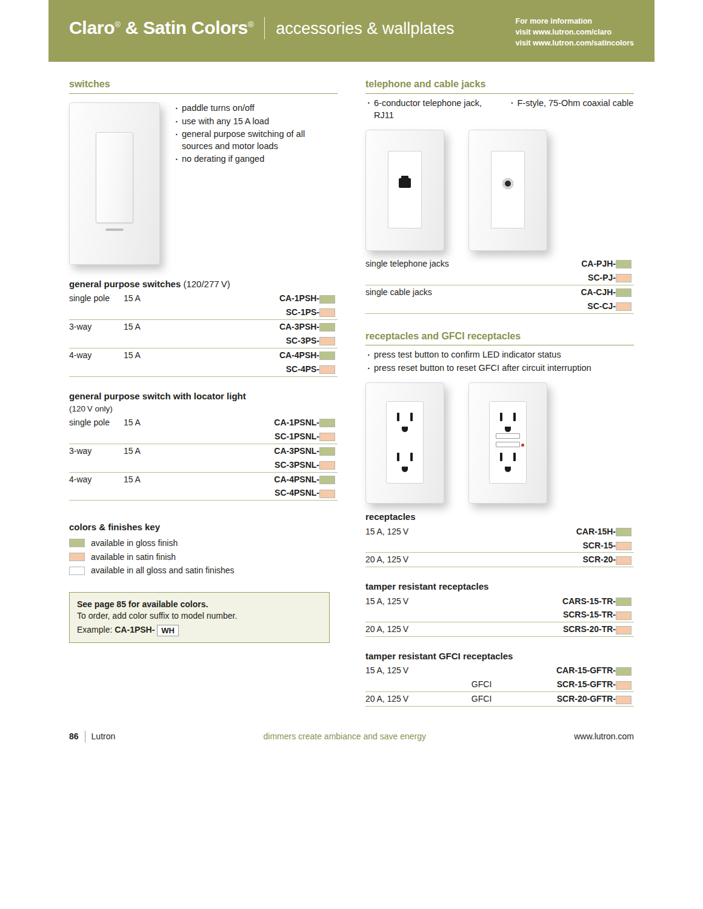Claro® & Satin Colors®
accessories & wallplates
For more information
visit www.lutron.com/claro
visit www.lutron.com/satincolors
switches
paddle turns on/off
use with any 15 A load
general purpose switching of all sources and motor loads
no derating if ganged
general purpose switches (120/277 V)
| single pole | 15 A | CA-1PSH- | |
| | | SC-1PS- | |
| 3-way | 15 A | CA-3PSH- | |
| | | SC-3PS- | |
| 4-way | 15 A | CA-4PSH- | |
| | | SC-4PS- | |
general purpose switch with locator light
(120 V only)
| single pole | 15 A | CA-1PSNL- | |
| | | SC-1PSNL- | |
| 3-way | 15 A | CA-3PSNL- | |
| | | SC-3PSNL- | |
| 4-way | 15 A | CA-4PSNL- | |
| | | SC-4PSNL- | |
colors & finishes key
available in gloss finish
available in satin finish
available in all gloss and satin finishes
See page 85 for available colors.
To order, add color suffix to model number.
Example: CA-1PSH- WH
telephone and cable jacks
6-conductor telephone jack, RJ11
F-style, 75-Ohm coaxial cable
| single telephone jacks | CA-PJH- | |
| | SC-PJ- | |
| single cable jacks | CA-CJH- | |
| | SC-CJ- | |
receptacles and GFCI receptacles
press test button to confirm LED indicator status
press reset button to reset GFCI after circuit interruption
receptacles
| 15 A, 125 V | CAR-15H- | |
| | SCR-15- | |
| 20 A, 125 V | SCR-20- | |
tamper resistant receptacles
| 15 A, 125 V | CARS-15-TR- | |
| | SCRS-15-TR- | |
| 20 A, 125 V | SCRS-20-TR- | |
tamper resistant GFCI receptacles
| 15 A, 125 V | | CAR-15-GFTR- | |
| | GFCI | SCR-15-GFTR- | |
| 20 A, 125 V | GFCI | SCR-20-GFTR- | |
86 Lutron dimmers create ambiance and save energy www.lutron.com